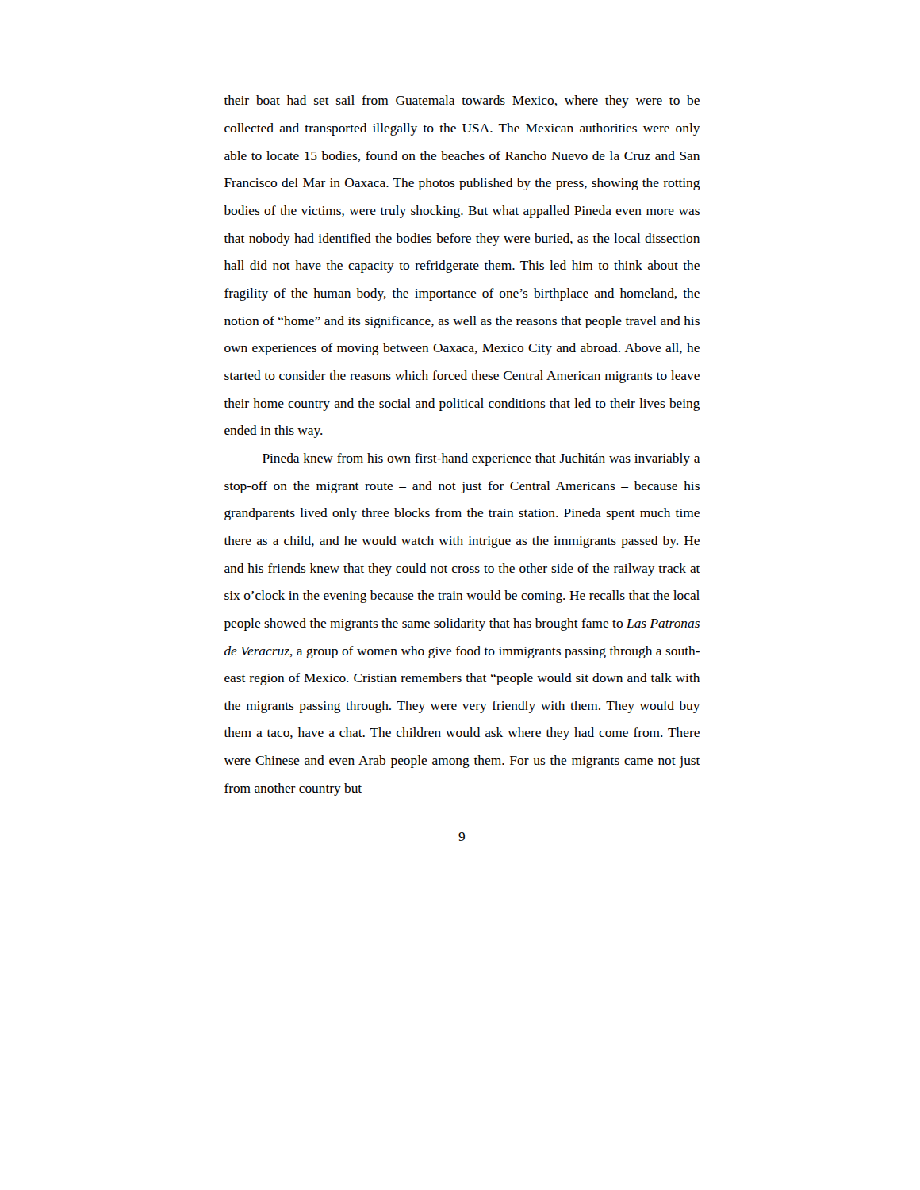their boat had set sail from Guatemala towards Mexico, where they were to be collected and transported illegally to the USA. The Mexican authorities were only able to locate 15 bodies, found on the beaches of Rancho Nuevo de la Cruz and San Francisco del Mar in Oaxaca. The photos published by the press, showing the rotting bodies of the victims, were truly shocking. But what appalled Pineda even more was that nobody had identified the bodies before they were buried, as the local dissection hall did not have the capacity to refridgerate them. This led him to think about the fragility of the human body, the importance of one’s birthplace and homeland, the notion of “home” and its significance, as well as the reasons that people travel and his own experiences of moving between Oaxaca, Mexico City and abroad. Above all, he started to consider the reasons which forced these Central American migrants to leave their home country and the social and political conditions that led to their lives being ended in this way.
Pineda knew from his own first-hand experience that Juchitán was invariably a stop-off on the migrant route – and not just for Central Americans – because his grandparents lived only three blocks from the train station. Pineda spent much time there as a child, and he would watch with intrigue as the immigrants passed by. He and his friends knew that they could not cross to the other side of the railway track at six o’clock in the evening because the train would be coming. He recalls that the local people showed the migrants the same solidarity that has brought fame to Las Patronas de Veracruz, a group of women who give food to immigrants passing through a south-east region of Mexico. Cristian remembers that “people would sit down and talk with the migrants passing through. They were very friendly with them. They would buy them a taco, have a chat. The children would ask where they had come from. There were Chinese and even Arab people among them. For us the migrants came not just from another country but
9